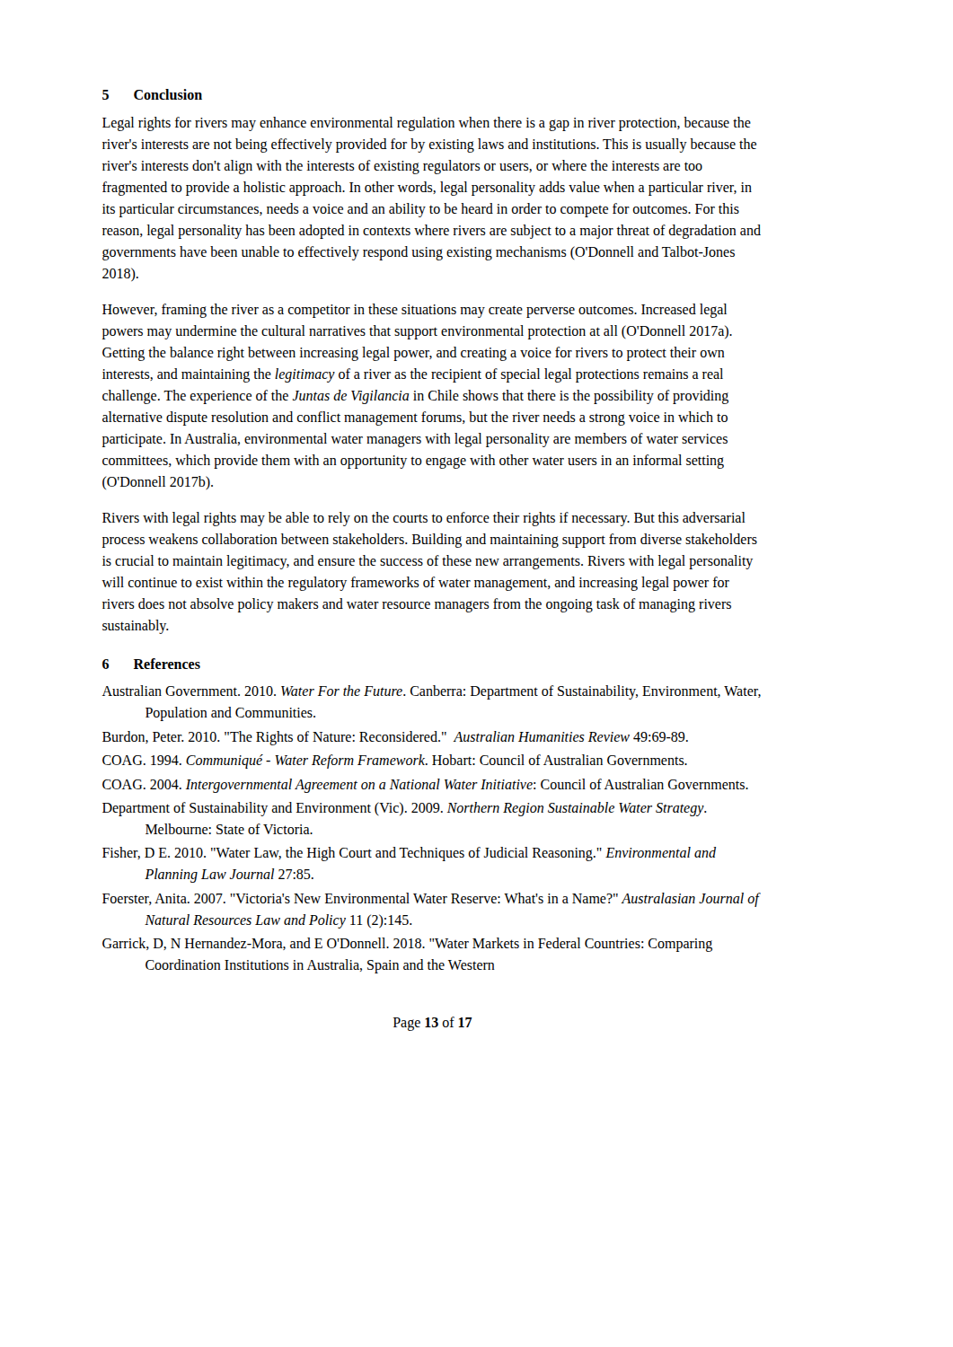5 Conclusion
Legal rights for rivers may enhance environmental regulation when there is a gap in river protection, because the river's interests are not being effectively provided for by existing laws and institutions. This is usually because the river's interests don't align with the interests of existing regulators or users, or where the interests are too fragmented to provide a holistic approach. In other words, legal personality adds value when a particular river, in its particular circumstances, needs a voice and an ability to be heard in order to compete for outcomes. For this reason, legal personality has been adopted in contexts where rivers are subject to a major threat of degradation and governments have been unable to effectively respond using existing mechanisms (O'Donnell and Talbot-Jones 2018).
However, framing the river as a competitor in these situations may create perverse outcomes. Increased legal powers may undermine the cultural narratives that support environmental protection at all (O'Donnell 2017a). Getting the balance right between increasing legal power, and creating a voice for rivers to protect their own interests, and maintaining the legitimacy of a river as the recipient of special legal protections remains a real challenge. The experience of the Juntas de Vigilancia in Chile shows that there is the possibility of providing alternative dispute resolution and conflict management forums, but the river needs a strong voice in which to participate. In Australia, environmental water managers with legal personality are members of water services committees, which provide them with an opportunity to engage with other water users in an informal setting (O'Donnell 2017b).
Rivers with legal rights may be able to rely on the courts to enforce their rights if necessary. But this adversarial process weakens collaboration between stakeholders. Building and maintaining support from diverse stakeholders is crucial to maintain legitimacy, and ensure the success of these new arrangements. Rivers with legal personality will continue to exist within the regulatory frameworks of water management, and increasing legal power for rivers does not absolve policy makers and water resource managers from the ongoing task of managing rivers sustainably.
6 References
Australian Government. 2010. Water For the Future. Canberra: Department of Sustainability, Environment, Water, Population and Communities.
Burdon, Peter. 2010. "The Rights of Nature: Reconsidered." Australian Humanities Review 49:69-89.
COAG. 1994. Communiqué - Water Reform Framework. Hobart: Council of Australian Governments.
COAG. 2004. Intergovernmental Agreement on a National Water Initiative: Council of Australian Governments.
Department of Sustainability and Environment (Vic). 2009. Northern Region Sustainable Water Strategy. Melbourne: State of Victoria.
Fisher, D E. 2010. "Water Law, the High Court and Techniques of Judicial Reasoning." Environmental and Planning Law Journal 27:85.
Foerster, Anita. 2007. "Victoria's New Environmental Water Reserve: What's in a Name?" Australasian Journal of Natural Resources Law and Policy 11 (2):145.
Garrick, D, N Hernandez-Mora, and E O'Donnell. 2018. "Water Markets in Federal Countries: Comparing Coordination Institutions in Australia, Spain and the Western
Page 13 of 17